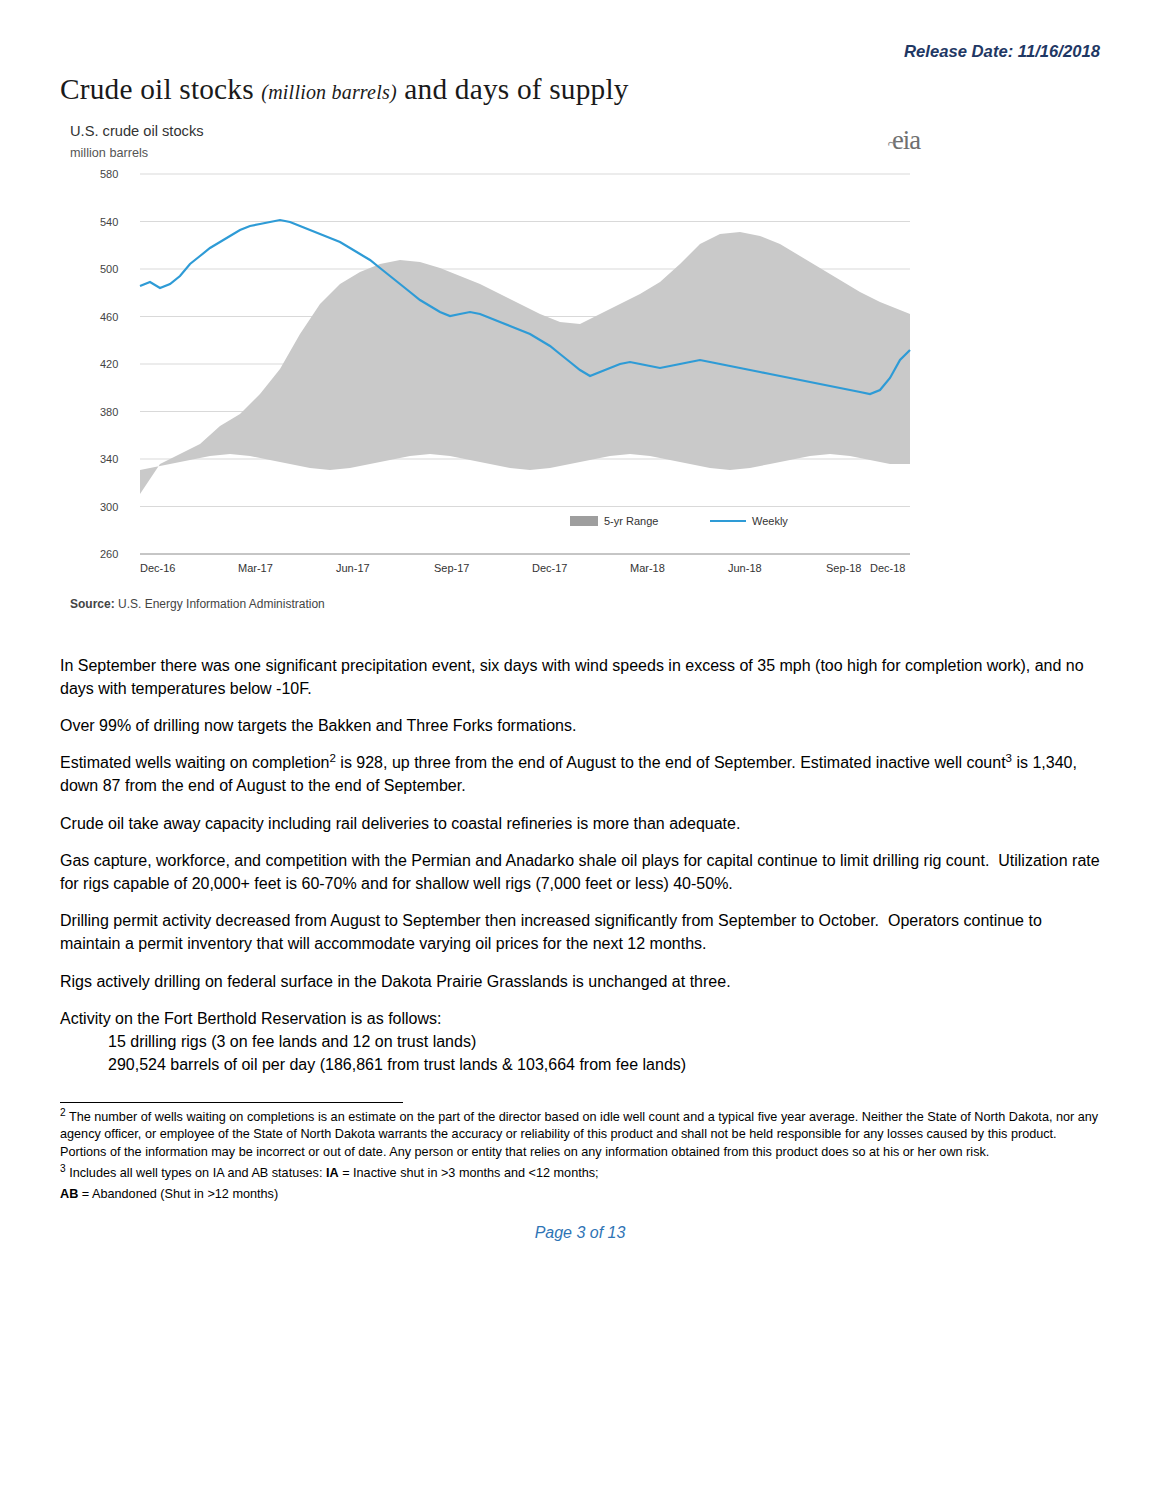Release Date: 11/16/2018
Crude oil stocks (million barrels) and days of supply
~eia
U.S. crude oil stocks
million barrels
580 540 500 460 420 380 340 300 260 5-yr Range Weekly Dec-16 Mar-17 Jun-17 Sep-17 Dec-17 Mar-18 Jun-18 Sep-18 Dec-18
Source: U.S. Energy Information Administration
In September there was one significant precipitation event, six days with wind speeds in excess of 35 mph (too high for completion work), and no days with temperatures below -10F.
Over 99% of drilling now targets the Bakken and Three Forks formations.
Estimated wells waiting on completion2 is 928, up three from the end of August to the end of September. Estimated inactive well count3 is 1,340, down 87 from the end of August to the end of September.
Crude oil take away capacity including rail deliveries to coastal refineries is more than adequate.
Gas capture, workforce, and competition with the Permian and Anadarko shale oil plays for capital continue to limit drilling rig count. Utilization rate for rigs capable of 20,000+ feet is 60-70% and for shallow well rigs (7,000 feet or less) 40-50%.
Drilling permit activity decreased from August to September then increased significantly from September to October. Operators continue to maintain a permit inventory that will accommodate varying oil prices for the next 12 months.
Rigs actively drilling on federal surface in the Dakota Prairie Grasslands is unchanged at three.
Activity on the Fort Berthold Reservation is as follows:
15 drilling rigs (3 on fee lands and 12 on trust lands)
290,524 barrels of oil per day (186,861 from trust lands & 103,664 from fee lands)
2 The number of wells waiting on completions is an estimate on the part of the director based on idle well count and a typical five year average. Neither the State of North Dakota, nor any agency officer, or employee of the State of North Dakota warrants the accuracy or reliability of this product and shall not be held responsible for any losses caused by this product. Portions of the information may be incorrect or out of date. Any person or entity that relies on any information obtained from this product does so at his or her own risk.
3 Includes all well types on IA and AB statuses: IA = Inactive shut in >3 months and <12 months;
AB = Abandoned (Shut in >12 months)
Page 3 of 13